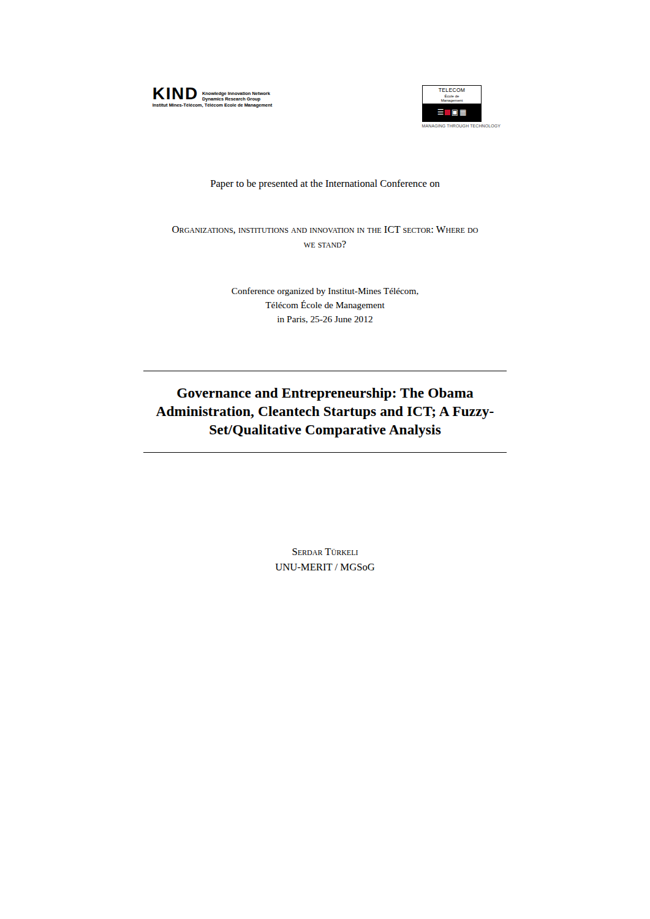KIND Knowledge Innovation Network
Dynamics Research Group
Institut Mines-Télécom, Télécom Ecole de Management
TELECOM
École de
Management
☰ ▣ ▦
Managing through Technology
Paper to be presented at the International Conference on
Organizations, institutions and innovation in the ICT sector: Where do we stand?
Conference organized by Institut-Mines Télécom,
Télécom École de Management
in Paris, 25-26 June 2012
Governance and Entrepreneurship: The Obama Administration, Cleantech Startups and ICT; A Fuzzy-Set/Qualitative Comparative Analysis
Serdar Türkeli
UNU-MERIT / MGSoG